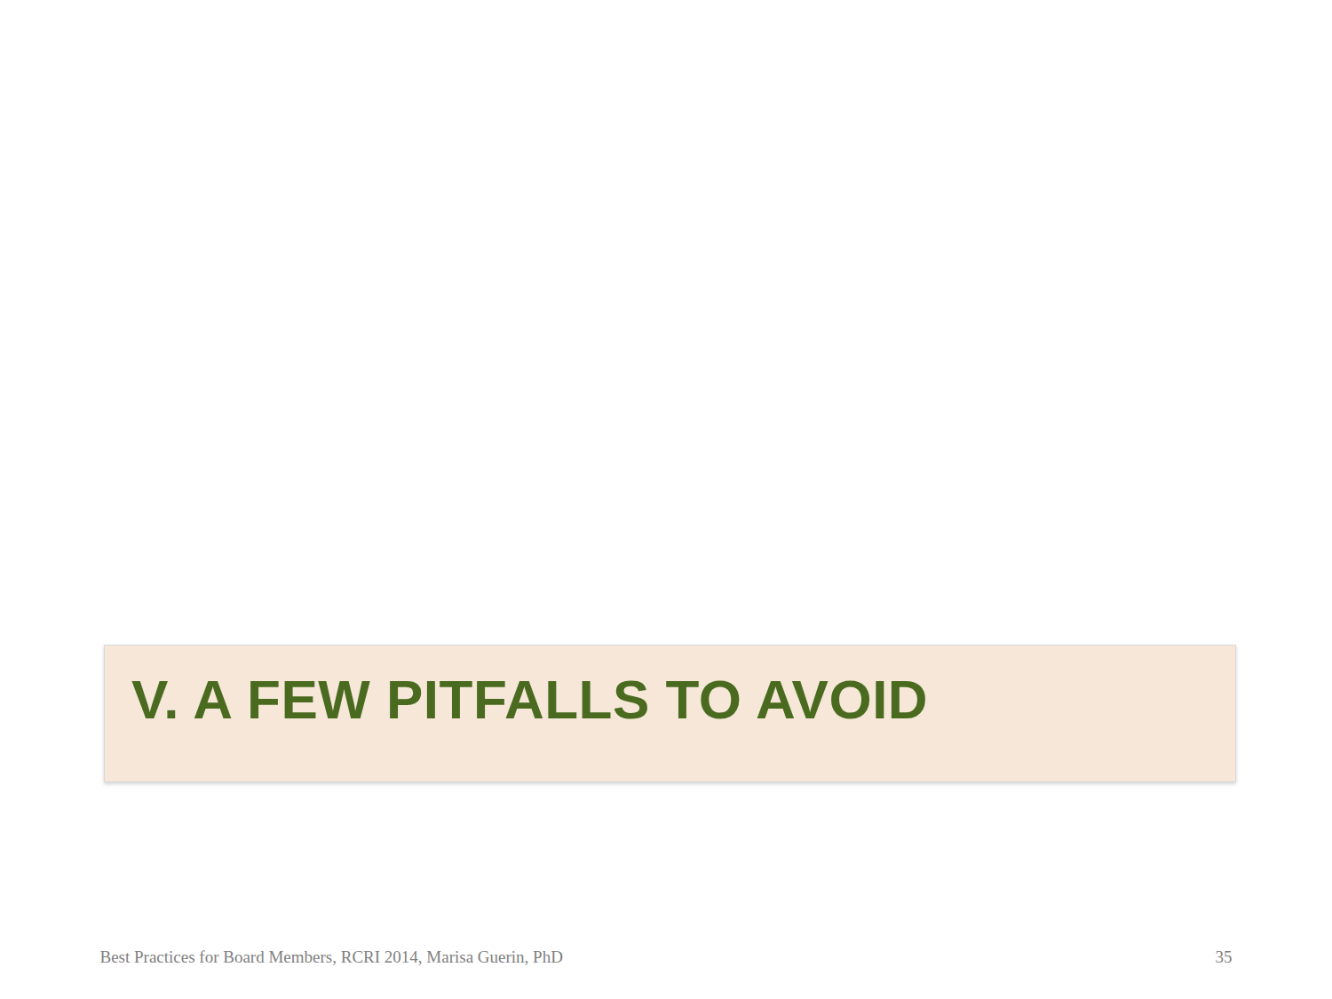V. A FEW PITFALLS TO AVOID
Best Practices for Board Members, RCRI 2014, Marisa Guerin, PhD
35